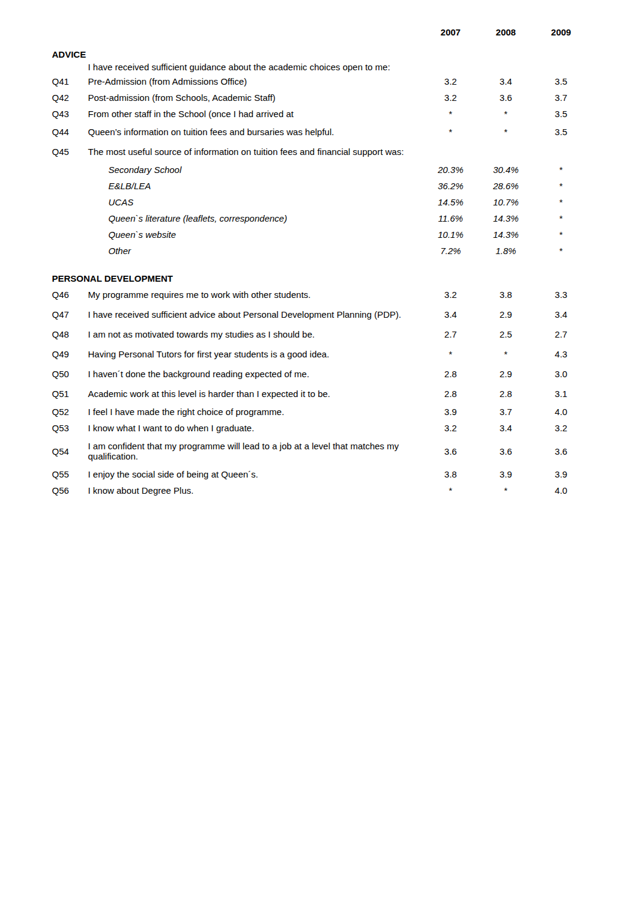| | | 2007 | 2008 | 2009 |
| ADVICE | | | |
| | I have received sufficient guidance about the academic choices open to me: | | | |
| Q41 | Pre-Admission (from Admissions Office) | 3.2 | 3.4 | 3.5 |
| Q42 | Post-admission (from Schools, Academic Staff) | 3.2 | 3.6 | 3.7 |
| Q43 | From other staff in the School (once I had arrived at | * | * | 3.5 |
| Q44 | Queen’s information on tuition fees and bursaries was helpful. | * | * | 3.5 |
| Q45 | The most useful source of information on tuition fees and financial support was: | | | |
| | Secondary School | 20.3% | 30.4% | * |
| | E&LB/LEA | 36.2% | 28.6% | * |
| | UCAS | 14.5% | 10.7% | * |
| | Queen`s literature (leaflets, correspondence) | 11.6% | 14.3% | * |
| | Queen`s website | 10.1% | 14.3% | * |
| | Other | 7.2% | 1.8% | * |
| PERSONAL DEVELOPMENT | | | |
| Q46 | My programme requires me to work with other students. | 3.2 | 3.8 | 3.3 |
| Q47 | I have received sufficient advice about Personal Development Planning (PDP). | 3.4 | 2.9 | 3.4 |
| Q48 | I am not as motivated towards my studies as I should be. | 2.7 | 2.5 | 2.7 |
| Q49 | Having Personal Tutors for first year students is a good idea. | * | * | 4.3 |
| Q50 | I haven´t done the background reading expected of me. | 2.8 | 2.9 | 3.0 |
| Q51 | Academic work at this level is harder than I expected it to be. | 2.8 | 2.8 | 3.1 |
| Q52 | I feel I have made the right choice of programme. | 3.9 | 3.7 | 4.0 |
| Q53 | I know what I want to do when I graduate. | 3.2 | 3.4 | 3.2 |
| Q54 | I am confident that my programme will lead to a job at a level that matches my qualification. | 3.6 | 3.6 | 3.6 |
| Q55 | I enjoy the social side of being at Queen´s. | 3.8 | 3.9 | 3.9 |
| Q56 | I know about Degree Plus. | * | * | 4.0 |